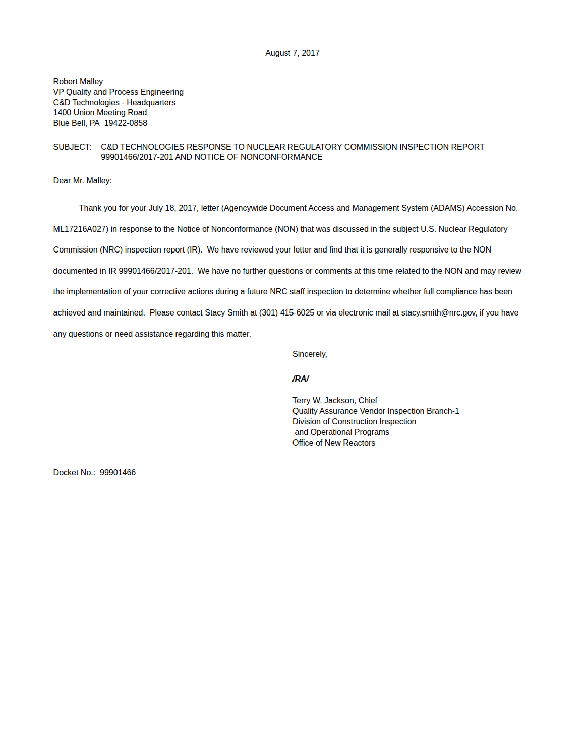August 7, 2017
Robert Malley
VP Quality and Process Engineering
C&D Technologies - Headquarters
1400 Union Meeting Road
Blue Bell, PA 19422-0858
SUBJECT:
C&D TECHNOLOGIES RESPONSE TO NUCLEAR REGULATORY COMMISSION INSPECTION REPORT 99901466/2017-201 AND NOTICE OF NONCONFORMANCE
Dear Mr. Malley:
Thank you for your July 18, 2017, letter (Agencywide Document Access and Management System (ADAMS) Accession No. ML17216A027) in response to the Notice of Nonconformance (NON) that was discussed in the subject U.S. Nuclear Regulatory Commission (NRC) inspection report (IR). We have reviewed your letter and find that it is generally responsive to the NON documented in IR 99901466/2017-201. We have no further questions or comments at this time related to the NON and may review the implementation of your corrective actions during a future NRC staff inspection to determine whether full compliance has been achieved and maintained. Please contact Stacy Smith at (301) 415-6025 or via electronic mail at stacy.smith@nrc.gov, if you have any questions or need assistance regarding this matter.
Sincerely,
/RA/
Terry W. Jackson, Chief
Quality Assurance Vendor Inspection Branch-1
Division of Construction Inspection
and Operational Programs
Office of New Reactors
Docket No.: 99901466